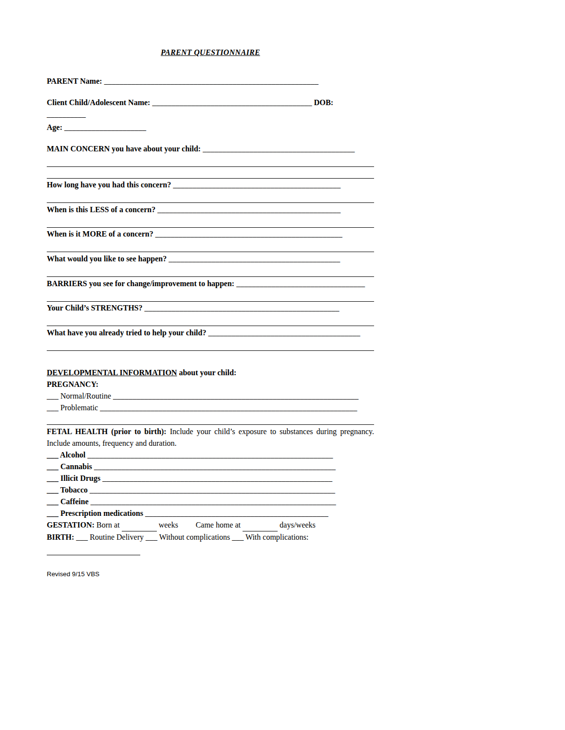PARENT QUESTIONNAIRE
PARENT Name: _______________________________________________________
Client Child/Adolescent Name: _________________________________________ DOB: __________
Age: _____________________
MAIN CONCERN you have about your child: _______________________________________
How long have you had this concern? ___________________________________________
When is this LESS of a concern? _______________________________________________
When is it MORE of a concern? ________________________________________________
What would you like to see happen? ____________________________________________
BARRIERS you see for change/improvement to happen: _________________________________
Your Child’s STRENGTHS? __________________________________________________
What have you already tried to help your child? _______________________________________
DEVELOPMENTAL INFORMATION about your child:
PREGNANCY:
___ Normal/Routine _______________________________________________________________
___ Problematic __________________________________________________________________
FETAL HEALTH (prior to birth): Include your child’s exposure to substances during pregnancy. Include amounts, frequency and duration.
___ Alcohol _______________________________________________________________
___ Cannabis ______________________________________________________________
___ Illicit Drugs ___________________________________________________________
___ Tobacco _______________________________________________________________
___ Caffeine _______________________________________________________________
___ Prescription medications _______________________________________________
GESTATION: Born at weeks Came home at days/weeks
BIRTH: ___ Routine Delivery ___ Without complications ___ With complications:
Revised 9/15 VBS